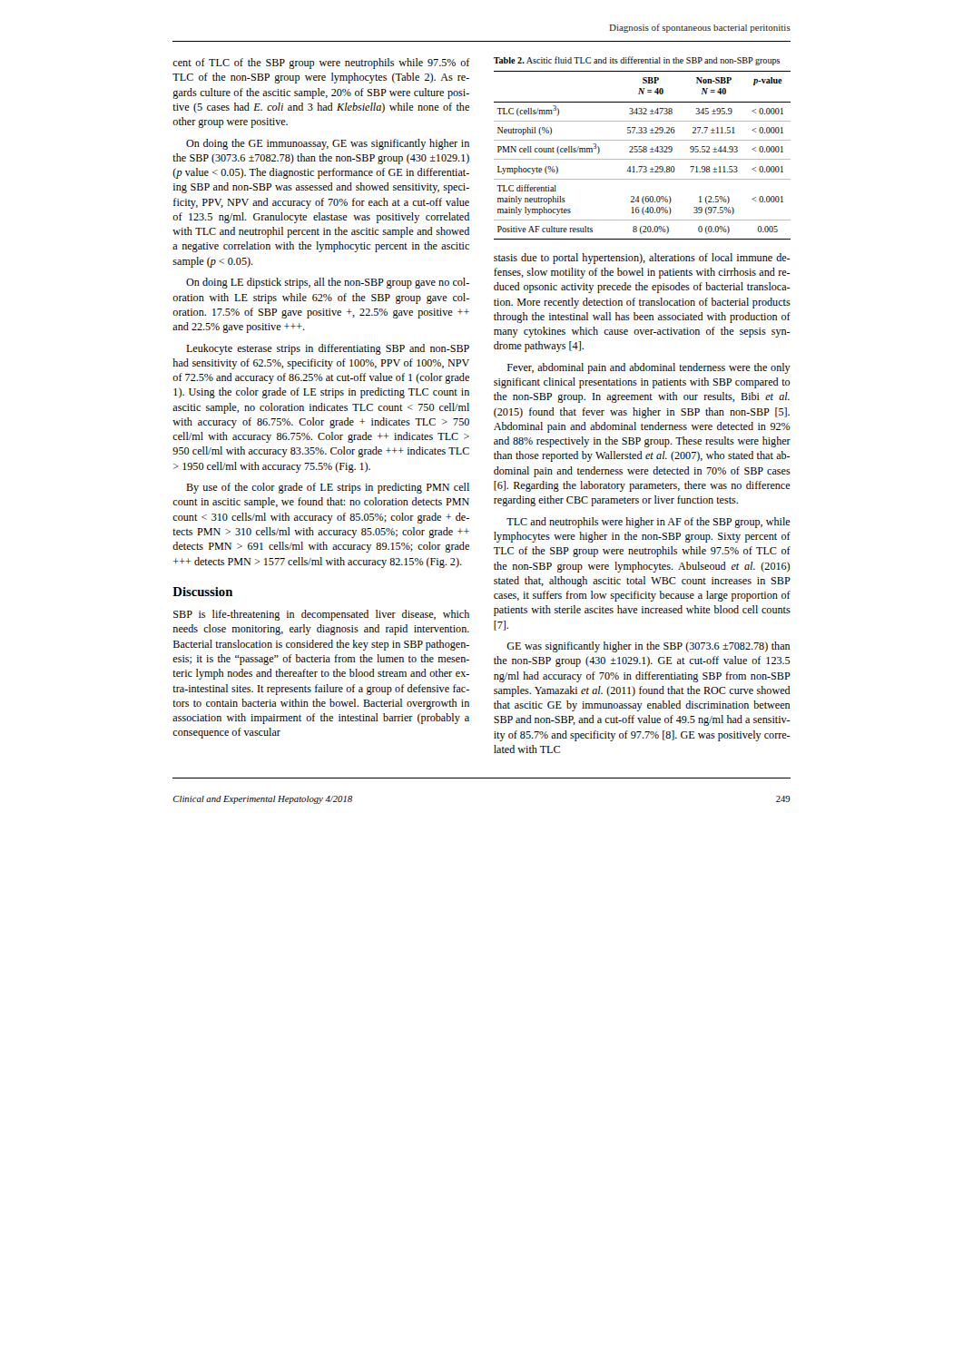Diagnosis of spontaneous bacterial peritonitis
cent of TLC of the SBP group were neutrophils while 97.5% of TLC of the non-SBP group were lymphocytes (Table 2). As regards culture of the ascitic sample, 20% of SBP were culture positive (5 cases had E. coli and 3 had Klebsiella) while none of the other group were positive.
On doing the GE immunoassay, GE was significantly higher in the SBP (3073.6 ±7082.78) than the non-SBP group (430 ±1029.1) (p value < 0.05). The diagnostic performance of GE in differentiating SBP and non-SBP was assessed and showed sensitivity, specificity, PPV, NPV and accuracy of 70% for each at a cut-off value of 123.5 ng/ml. Granulocyte elastase was positively correlated with TLC and neutrophil percent in the ascitic sample and showed a negative correlation with the lymphocytic percent in the ascitic sample (p < 0.05).
On doing LE dipstick strips, all the non-SBP group gave no coloration with LE strips while 62% of the SBP group gave coloration. 17.5% of SBP gave positive +, 22.5% gave positive ++ and 22.5% gave positive +++.
Leukocyte esterase strips in differentiating SBP and non-SBP had sensitivity of 62.5%, specificity of 100%, PPV of 100%, NPV of 72.5% and accuracy of 86.25% at cut-off value of 1 (color grade 1). Using the color grade of LE strips in predicting TLC count in ascitic sample, no coloration indicates TLC count < 750 cell/ml with accuracy of 86.75%. Color grade + indicates TLC > 750 cell/ml with accuracy 86.75%. Color grade ++ indicates TLC > 950 cell/ml with accuracy 83.35%. Color grade +++ indicates TLC > 1950 cell/ml with accuracy 75.5% (Fig. 1).
By use of the color grade of LE strips in predicting PMN cell count in ascitic sample, we found that: no coloration detects PMN count < 310 cells/ml with accuracy of 85.05%; color grade + detects PMN > 310 cells/ml with accuracy 85.05%; color grade ++ detects PMN > 691 cells/ml with accuracy 89.15%; color grade +++ detects PMN > 1577 cells/ml with accuracy 82.15% (Fig. 2).
Discussion
SBP is life-threatening in decompensated liver disease, which needs close monitoring, early diagnosis and rapid intervention. Bacterial translocation is considered the key step in SBP pathogenesis; it is the “passage” of bacteria from the lumen to the mesenteric lymph nodes and thereafter to the blood stream and other extra-intestinal sites. It represents failure of a group of defensive factors to contain bacteria within the bowel. Bacterial overgrowth in association with impairment of the intestinal barrier (probably a consequence of vascular
Table 2. Ascitic fluid TLC and its differential in the SBP and non-SBP groups
| | SBP N = 40 | Non-SBP N = 40 | p -value |
| --- | --- | --- | --- |
| TLC (cells/mm 3 ) | 3432 ±4738 | 345 ±95.9 | < 0.0001 |
| Neutrophil (%) | 57.33 ±29.26 | 27.7 ±11.51 | < 0.0001 |
| PMN cell count (cells/mm 3 ) | 2558 ±4329 | 95.52 ±44.93 | < 0.0001 |
| Lymphocyte (%) | 41.73 ±29.80 | 71.98 ±11.53 | < 0.0001 |
| TLC differential mainly neutrophils mainly lymphocytes | 24 (60.0%) 16 (40.0%) | 1 (2.5%) 39 (97.5%) | < 0.0001 |
| Positive AF culture results | 8 (20.0%) | 0 (0.0%) | 0.005 |
stasis due to portal hypertension), alterations of local immune defenses, slow motility of the bowel in patients with cirrhosis and reduced opsonic activity precede the episodes of bacterial translocation. More recently detection of translocation of bacterial products through the intestinal wall has been associated with production of many cytokines which cause over-activation of the sepsis syndrome pathways [4].
Fever, abdominal pain and abdominal tenderness were the only significant clinical presentations in patients with SBP compared to the non-SBP group. In agreement with our results, Bibi et al. (2015) found that fever was higher in SBP than non-SBP [5]. Abdominal pain and abdominal tenderness were detected in 92% and 88% respectively in the SBP group. These results were higher than those reported by Wallersted et al. (2007), who stated that abdominal pain and tenderness were detected in 70% of SBP cases [6]. Regarding the laboratory parameters, there was no difference regarding either CBC parameters or liver function tests.
TLC and neutrophils were higher in AF of the SBP group, while lymphocytes were higher in the non-SBP group. Sixty percent of TLC of the SBP group were neutrophils while 97.5% of TLC of the non-SBP group were lymphocytes. Abulseoud et al. (2016) stated that, although ascitic total WBC count increases in SBP cases, it suffers from low specificity because a large proportion of patients with sterile ascites have increased white blood cell counts [7].
GE was significantly higher in the SBP (3073.6 ±7082.78) than the non-SBP group (430 ±1029.1). GE at cut-off value of 123.5 ng/ml had accuracy of 70% in differentiating SBP from non-SBP samples. Yamazaki et al. (2011) found that the ROC curve showed that ascitic GE by immunoassay enabled discrimination between SBP and non-SBP, and a cut-off value of 49.5 ng/ml had a sensitivity of 85.7% and specificity of 97.7% [8]. GE was positively correlated with TLC
Clinical and Experimental Hepatology 4/2018
249